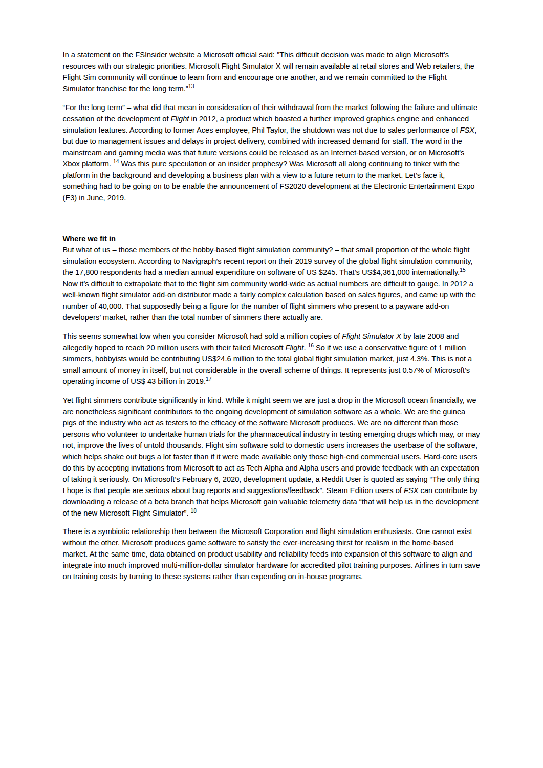In a statement on the FSInsider website a Microsoft official said: "This difficult decision was made to align Microsoft's resources with our strategic priorities. Microsoft Flight Simulator X will remain available at retail stores and Web retailers, the Flight Sim community will continue to learn from and encourage one another, and we remain committed to the Flight Simulator franchise for the long term."13
“For the long term” – what did that mean in consideration of their withdrawal from the market following the failure and ultimate cessation of the development of Flight in 2012, a product which boasted a further improved graphics engine and enhanced simulation features. According to former Aces employee, Phil Taylor, the shutdown was not due to sales performance of FSX, but due to management issues and delays in project delivery, combined with increased demand for staff. The word in the mainstream and gaming media was that future versions could be released as an Internet-based version, or on Microsoft's Xbox platform. 14 Was this pure speculation or an insider prophesy? Was Microsoft all along continuing to tinker with the platform in the background and developing a business plan with a view to a future return to the market. Let’s face it, something had to be going on to be enable the announcement of FS2020 development at the Electronic Entertainment Expo (E3) in June, 2019.
Where we fit in
But what of us – those members of the hobby-based flight simulation community? – that small proportion of the whole flight simulation ecosystem. According to Navigraph’s recent report on their 2019 survey of the global flight simulation community, the 17,800 respondents had a median annual expenditure on software of US $245. That’s US$4,361,000 internationally.15 Now it’s difficult to extrapolate that to the flight sim community world-wide as actual numbers are difficult to gauge. In 2012 a well-known flight simulator add-on distributor made a fairly complex calculation based on sales figures, and came up with the number of 40,000. That supposedly being a figure for the number of flight simmers who present to a payware add-on developers’ market, rather than the total number of simmers there actually are.
This seems somewhat low when you consider Microsoft had sold a million copies of Flight Simulator X by late 2008 and allegedly hoped to reach 20 million users with their failed Microsoft Flight. 16 So if we use a conservative figure of 1 million simmers, hobbyists would be contributing US$24.6 million to the total global flight simulation market, just 4.3%. This is not a small amount of money in itself, but not considerable in the overall scheme of things. It represents just 0.57% of Microsoft’s operating income of US$ 43 billion in 2019.17
Yet flight simmers contribute significantly in kind. While it might seem we are just a drop in the Microsoft ocean financially, we are nonetheless significant contributors to the ongoing development of simulation software as a whole. We are the guinea pigs of the industry who act as testers to the efficacy of the software Microsoft produces. We are no different than those persons who volunteer to undertake human trials for the pharmaceutical industry in testing emerging drugs which may, or may not, improve the lives of untold thousands. Flight sim software sold to domestic users increases the userbase of the software, which helps shake out bugs a lot faster than if it were made available only those high-end commercial users. Hard-core users do this by accepting invitations from Microsoft to act as Tech Alpha and Alpha users and provide feedback with an expectation of taking it seriously. On Microsoft’s February 6, 2020, development update, a Reddit User is quoted as saying “The only thing I hope is that people are serious about bug reports and suggestions/feedback”. Steam Edition users of FSX can contribute by downloading a release of a beta branch that helps Microsoft gain valuable telemetry data “that will help us in the development of the new Microsoft Flight Simulator”. 18
There is a symbiotic relationship then between the Microsoft Corporation and flight simulation enthusiasts. One cannot exist without the other. Microsoft produces game software to satisfy the ever-increasing thirst for realism in the home-based market. At the same time, data obtained on product usability and reliability feeds into expansion of this software to align and integrate into much improved multi-million-dollar simulator hardware for accredited pilot training purposes. Airlines in turn save on training costs by turning to these systems rather than expending on in-house programs.